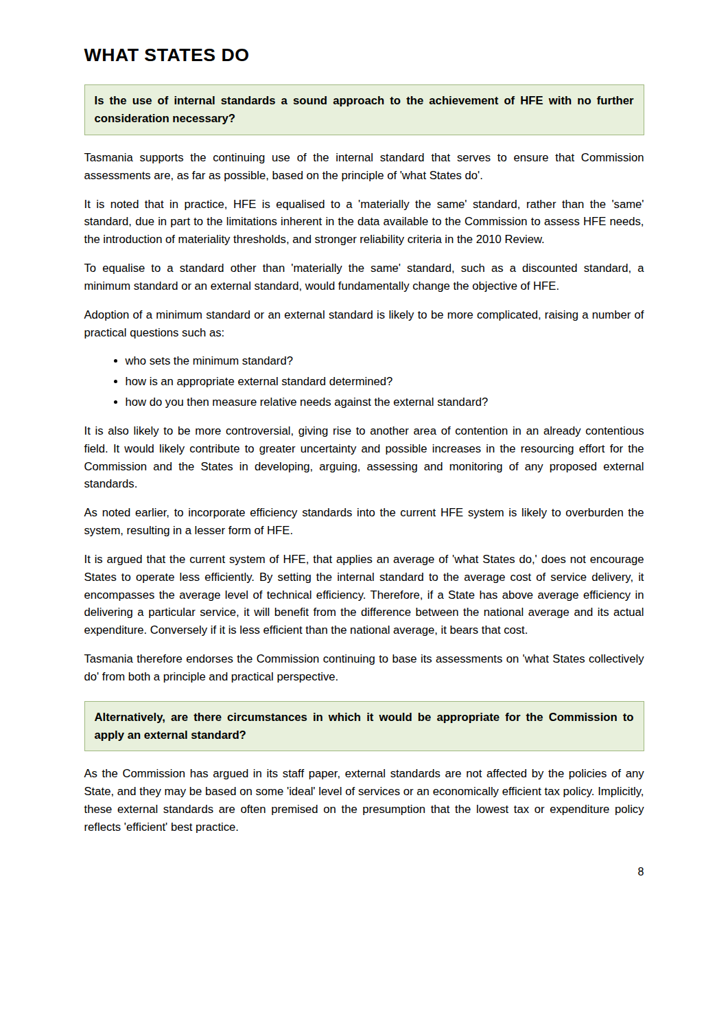WHAT STATES DO
Is the use of internal standards a sound approach to the achievement of HFE with no further consideration necessary?
Tasmania supports the continuing use of the internal standard that serves to ensure that Commission assessments are, as far as possible, based on the principle of 'what States do'.
It is noted that in practice, HFE is equalised to a 'materially the same' standard, rather than the 'same' standard, due in part to the limitations inherent in the data available to the Commission to assess HFE needs, the introduction of materiality thresholds, and stronger reliability criteria in the 2010 Review.
To equalise to a standard other than 'materially the same' standard, such as a discounted standard, a minimum standard or an external standard, would fundamentally change the objective of HFE.
Adoption of a minimum standard or an external standard is likely to be more complicated, raising a number of practical questions such as:
who sets the minimum standard?
how is an appropriate external standard determined?
how do you then measure relative needs against the external standard?
It is also likely to be more controversial, giving rise to another area of contention in an already contentious field. It would likely contribute to greater uncertainty and possible increases in the resourcing effort for the Commission and the States in developing, arguing, assessing and monitoring of any proposed external standards.
As noted earlier, to incorporate efficiency standards into the current HFE system is likely to overburden the system, resulting in a lesser form of HFE.
It is argued that the current system of HFE, that applies an average of 'what States do,' does not encourage States to operate less efficiently. By setting the internal standard to the average cost of service delivery, it encompasses the average level of technical efficiency. Therefore, if a State has above average efficiency in delivering a particular service, it will benefit from the difference between the national average and its actual expenditure. Conversely if it is less efficient than the national average, it bears that cost.
Tasmania therefore endorses the Commission continuing to base its assessments on 'what States collectively do' from both a principle and practical perspective.
Alternatively, are there circumstances in which it would be appropriate for the Commission to apply an external standard?
As the Commission has argued in its staff paper, external standards are not affected by the policies of any State, and they may be based on some 'ideal' level of services or an economically efficient tax policy. Implicitly, these external standards are often premised on the presumption that the lowest tax or expenditure policy reflects 'efficient' best practice.
8